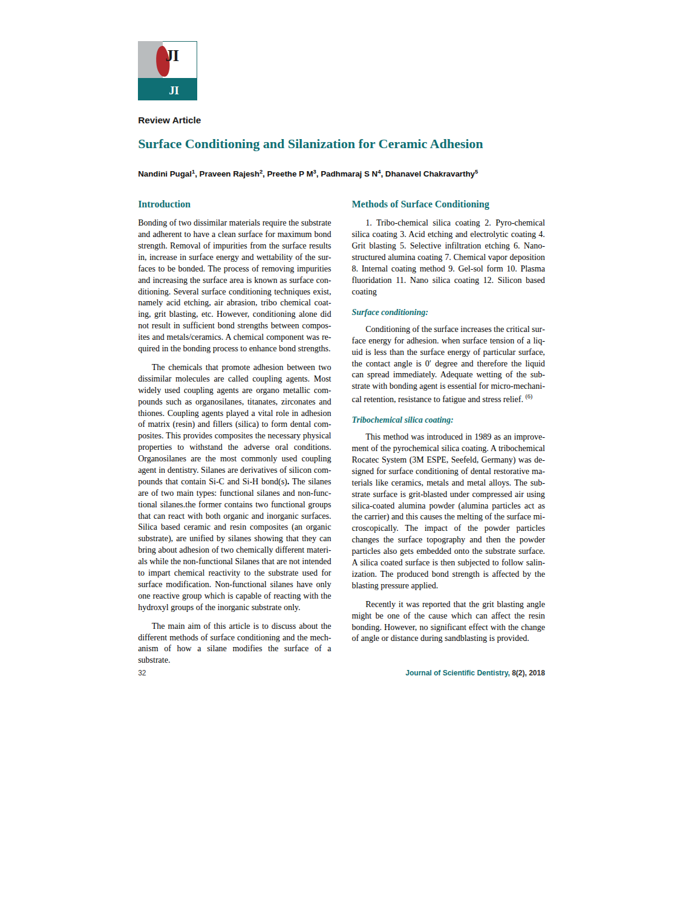JI
JI
Review Article
Surface Conditioning and Silanization for Ceramic Adhesion
Nandini Pugal1, Praveen Rajesh2, Preethe P M3, Padhmaraj S N4, Dhanavel Chakravarthy5
Introduction
Bonding of two dissimilar materials require the substrate and adherent to have a clean surface for maximum bond strength. Removal of impurities from the surface results in, increase in surface energy and wettability of the surfaces to be bonded. The process of removing impurities and increasing the surface area is known as surface conditioning. Several surface conditioning techniques exist, namely acid etching, air abrasion, tribo chemical coating, grit blasting, etc. However, conditioning alone did not result in sufficient bond strengths between composites and metals/ceramics. A chemical component was required in the bonding process to enhance bond strengths.
The chemicals that promote adhesion between two dissimilar molecules are called coupling agents. Most widely used coupling agents are organo metallic compounds such as organosilanes, titanates, zirconates and thiones. Coupling agents played a vital role in adhesion of matrix (resin) and fillers (silica) to form dental composites. This provides composites the necessary physical properties to withstand the adverse oral conditions. Organosilanes are the most commonly used coupling agent in dentistry. Silanes are derivatives of silicon compounds that contain Si-C and Si-H bond(s). The silanes are of two main types: functional silanes and non-functional silanes.the former contains two functional groups that can react with both organic and inorganic surfaces. Silica based ceramic and resin composites (an organic substrate), are unified by silanes showing that they can bring about adhesion of two chemically different materials while the non-functional Silanes that are not intended to impart chemical reactivity to the substrate used for surface modification. Non-functional silanes have only one reactive group which is capable of reacting with the hydroxyl groups of the inorganic substrate only.
The main aim of this article is to discuss about the different methods of surface conditioning and the mechanism of how a silane modifies the surface of a substrate.
Methods of Surface Conditioning
1. Tribo-chemical silica coating 2. Pyro-chemical silica coating 3. Acid etching and electrolytic coating 4. Grit blasting 5. Selective infiltration etching 6. Nano-structured alumina coating 7. Chemical vapor deposition 8. Internal coating method 9. Gel-sol form 10. Plasma fluoridation 11. Nano silica coating 12. Silicon based coating
Surface conditioning:
Conditioning of the surface increases the critical surface energy for adhesion. when surface tension of a liquid is less than the surface energy of particular surface, the contact angle is 0′ degree and therefore the liquid can spread immediately. Adequate wetting of the substrate with bonding agent is essential for micro-mechanical retention, resistance to fatigue and stress relief. (6)
Tribochemical silica coating:
This method was introduced in 1989 as an improvement of the pyrochemical silica coating. A tribochemical Rocatec System (3M ESPE, Seefeld, Germany) was designed for surface conditioning of dental restorative materials like ceramics, metals and metal alloys. The substrate surface is grit-blasted under compressed air using silica-coated alumina powder (alumina particles act as the carrier) and this causes the melting of the surface microscopically. The impact of the powder particles changes the surface topography and then the powder particles also gets embedded onto the substrate surface. A silica coated surface is then subjected to follow salinization. The produced bond strength is affected by the blasting pressure applied.
Recently it was reported that the grit blasting angle might be one of the cause which can affect the resin bonding. However, no significant effect with the change of angle or distance during sandblasting is provided.
32
Journal of Scientific Dentistry, 8(2), 2018